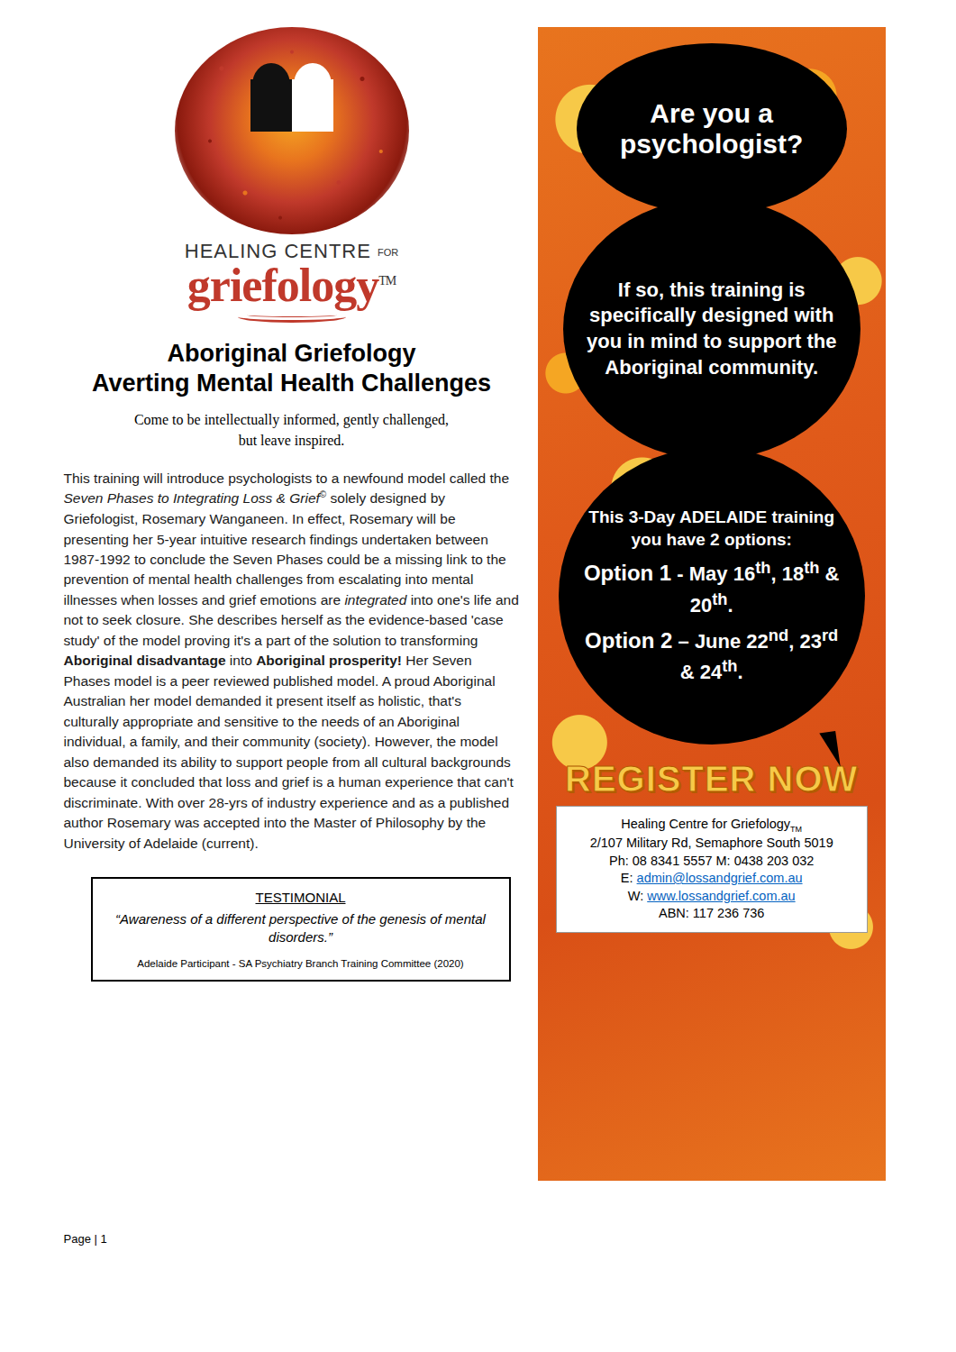HEALING CENTRE FOR
griefologyTM
Aboriginal Griefology
Averting Mental Health Challenges
Come to be intellectually informed, gently challenged,
but leave inspired.
This training will introduce psychologists to a newfound model called the Seven Phases to Integrating Loss & Grief© solely designed by Griefologist, Rosemary Wanganeen. In effect, Rosemary will be presenting her 5-year intuitive research findings undertaken between 1987-1992 to conclude the Seven Phases could be a missing link to the prevention of mental health challenges from escalating into mental illnesses when losses and grief emotions are integrated into one's life and not to seek closure. She describes herself as the evidence-based 'case study' of the model proving it's a part of the solution to transforming Aboriginal disadvantage into Aboriginal prosperity! Her Seven Phases model is a peer reviewed published model. A proud Aboriginal Australian her model demanded it present itself as holistic, that's culturally appropriate and sensitive to the needs of an Aboriginal individual, a family, and their community (society). However, the model also demanded its ability to support people from all cultural backgrounds because it concluded that loss and grief is a human experience that can't discriminate. With over 28-yrs of industry experience and as a published author Rosemary was accepted into the Master of Philosophy by the University of Adelaide (current).
TESTIMONIAL
“Awareness of a different perspective of the genesis of mental disorders.”
Adelaide Participant - SA Psychiatry Branch Training Committee (2020)
Are you a psychologist?
If so, this training is specifically designed with you in mind to support the Aboriginal community.
This 3-Day ADELAIDE training you have 2 options: Option 1 - May 16th, 18th & 20th. Option 2 – June 22nd, 23rd & 24th.
REGISTER NOW
Healing Centre for GriefologyTM
2/107 Military Rd, Semaphore South 5019
Ph: 08 8341 5557 M: 0438 203 032
E: admin@lossandgrief.com.au
W: www.lossandgrief.com.au
ABN: 117 236 736
Page | 1